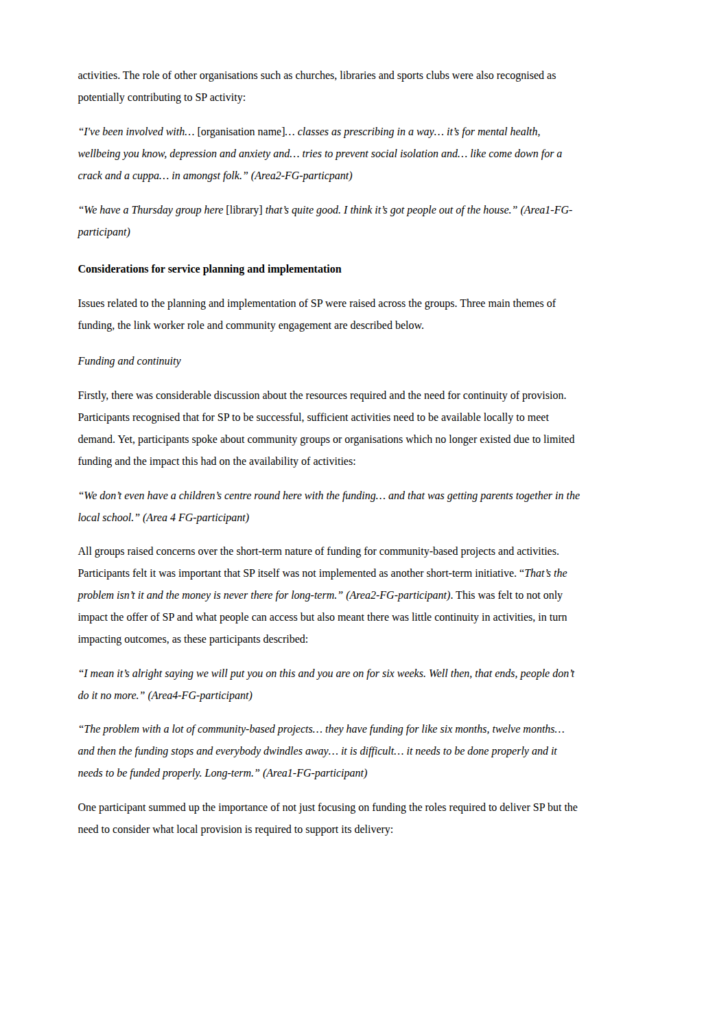activities. The role of other organisations such as churches, libraries and sports clubs were also recognised as potentially contributing to SP activity:
“I've been involved with… [organisation name]… classes as prescribing in a way… it’s for mental health, wellbeing you know, depression and anxiety and… tries to prevent social isolation and… like come down for a crack and a cuppa… in amongst folk.” (Area2-FG-particpant)
“We have a Thursday group here [library] that’s quite good. I think it’s got people out of the house.” (Area1-FG-participant)
Considerations for service planning and implementation
Issues related to the planning and implementation of SP were raised across the groups. Three main themes of funding, the link worker role and community engagement are described below.
Funding and continuity
Firstly, there was considerable discussion about the resources required and the need for continuity of provision. Participants recognised that for SP to be successful, sufficient activities need to be available locally to meet demand. Yet, participants spoke about community groups or organisations which no longer existed due to limited funding and the impact this had on the availability of activities:
“We don’t even have a children’s centre round here with the funding… and that was getting parents together in the local school.” (Area 4 FG-participant)
All groups raised concerns over the short-term nature of funding for community-based projects and activities. Participants felt it was important that SP itself was not implemented as another short-term initiative. “That’s the problem isn’t it and the money is never there for long-term.” (Area2-FG-participant). This was felt to not only impact the offer of SP and what people can access but also meant there was little continuity in activities, in turn impacting outcomes, as these participants described:
“I mean it’s alright saying we will put you on this and you are on for six weeks. Well then, that ends, people don’t do it no more.” (Area4-FG-participant)
“The problem with a lot of community-based projects… they have funding for like six months, twelve months… and then the funding stops and everybody dwindles away… it is difficult… it needs to be done properly and it needs to be funded properly. Long-term.” (Area1-FG-participant)
One participant summed up the importance of not just focusing on funding the roles required to deliver SP but the need to consider what local provision is required to support its delivery: